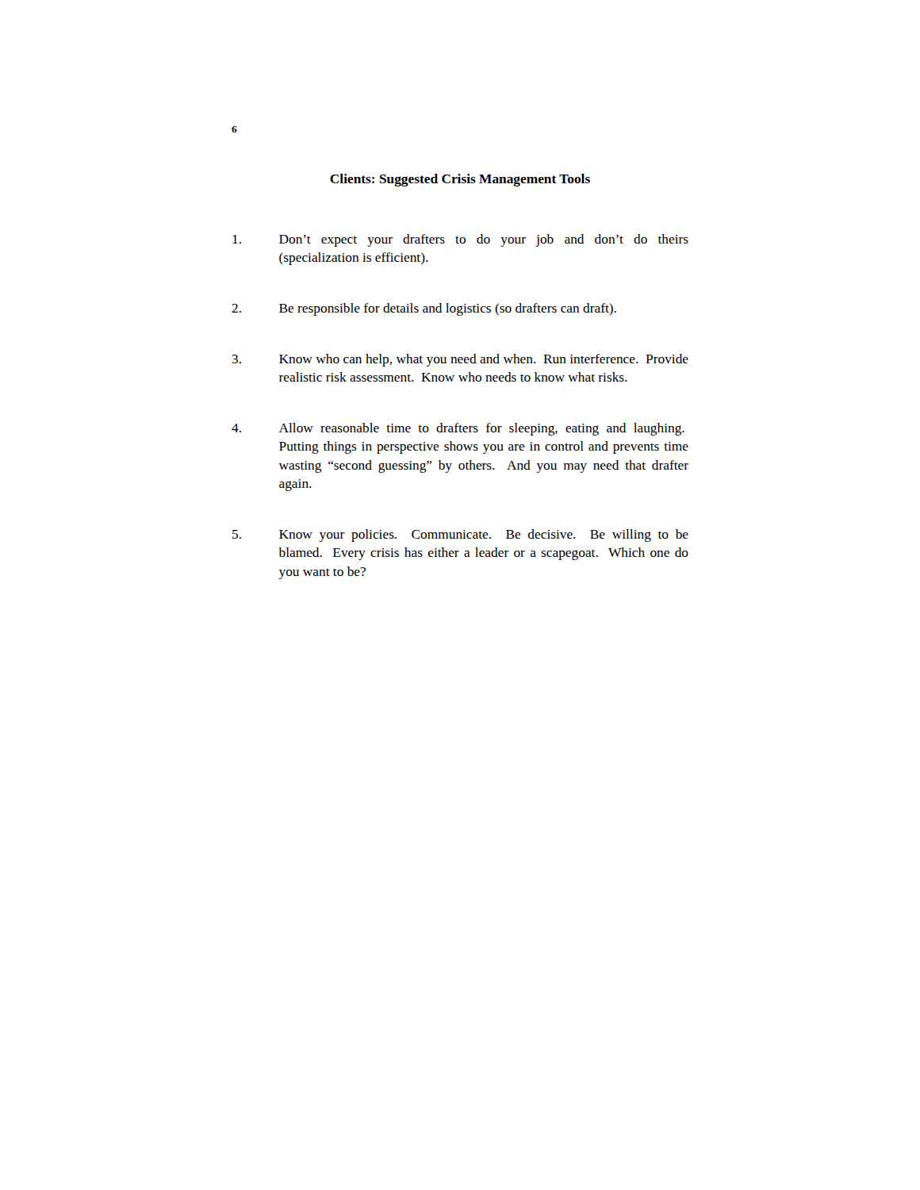6
Clients: Suggested Crisis Management Tools
1. Don’t expect your drafters to do your job and don’t do theirs (specialization is efficient).
2. Be responsible for details and logistics (so drafters can draft).
3. Know who can help, what you need and when. Run interference. Provide realistic risk assessment. Know who needs to know what risks.
4. Allow reasonable time to drafters for sleeping, eating and laughing. Putting things in perspective shows you are in control and prevents time wasting “second guessing” by others. And you may need that drafter again.
5. Know your policies. Communicate. Be decisive. Be willing to be blamed. Every crisis has either a leader or a scapegoat. Which one do you want to be?